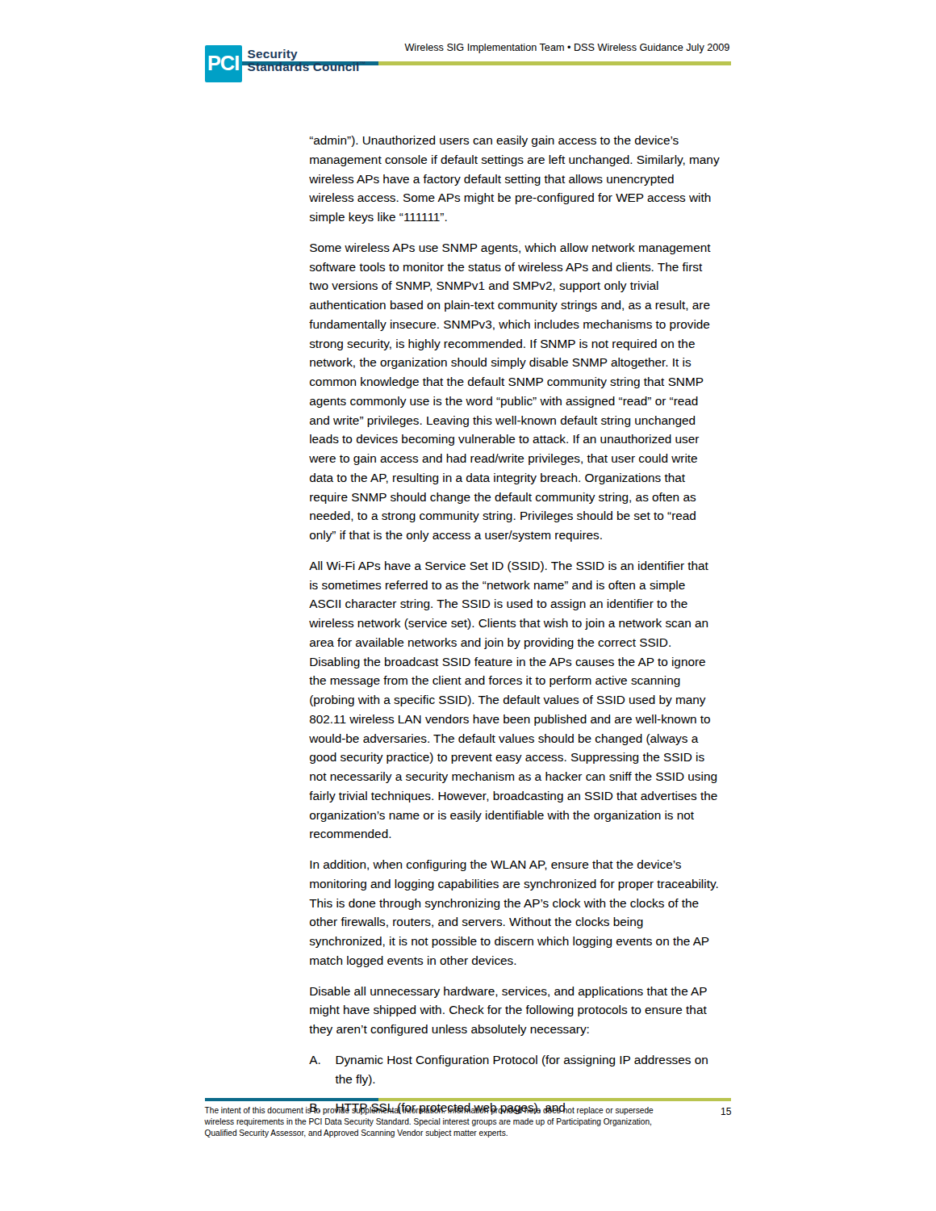Wireless SIG Implementation Team • DSS Wireless Guidance July 2009
PCI
Security
Standards Council™
“admin”). Unauthorized users can easily gain access to the device’s management console if default settings are left unchanged. Similarly, many wireless APs have a factory default setting that allows unencrypted wireless access. Some APs might be pre-configured for WEP access with simple keys like “111111”.
Some wireless APs use SNMP agents, which allow network management software tools to monitor the status of wireless APs and clients. The first two versions of SNMP, SNMPv1 and SMPv2, support only trivial authentication based on plain-text community strings and, as a result, are fundamentally insecure. SNMPv3, which includes mechanisms to provide strong security, is highly recommended. If SNMP is not required on the network, the organization should simply disable SNMP altogether. It is common knowledge that the default SNMP community string that SNMP agents commonly use is the word “public” with assigned “read” or “read and write” privileges. Leaving this well-known default string unchanged leads to devices becoming vulnerable to attack. If an unauthorized user were to gain access and had read/write privileges, that user could write data to the AP, resulting in a data integrity breach. Organizations that require SNMP should change the default community string, as often as needed, to a strong community string. Privileges should be set to “read only” if that is the only access a user/system requires.
All Wi-Fi APs have a Service Set ID (SSID). The SSID is an identifier that is sometimes referred to as the “network name” and is often a simple ASCII character string. The SSID is used to assign an identifier to the wireless network (service set). Clients that wish to join a network scan an area for available networks and join by providing the correct SSID. Disabling the broadcast SSID feature in the APs causes the AP to ignore the message from the client and forces it to perform active scanning (probing with a specific SSID). The default values of SSID used by many 802.11 wireless LAN vendors have been published and are well-known to would-be adversaries. The default values should be changed (always a good security practice) to prevent easy access. Suppressing the SSID is not necessarily a security mechanism as a hacker can sniff the SSID using fairly trivial techniques. However, broadcasting an SSID that advertises the organization’s name or is easily identifiable with the organization is not recommended.
In addition, when configuring the WLAN AP, ensure that the device’s monitoring and logging capabilities are synchronized for proper traceability. This is done through synchronizing the AP’s clock with the clocks of the other firewalls, routers, and servers. Without the clocks being synchronized, it is not possible to discern which logging events on the AP match logged events in other devices.
Disable all unnecessary hardware, services, and applications that the AP might have shipped with. Check for the following protocols to ensure that they aren’t configured unless absolutely necessary:
A. Dynamic Host Configuration Protocol (for assigning IP addresses on the fly).
B. HTTP SSL (for protected web pages), and
The intent of this document is to provide supplemental information. Information provided here does not replace or supersede wireless requirements in the PCI Data Security Standard. Special interest groups are made up of Participating Organization, Qualified Security Assessor, and Approved Scanning Vendor subject matter experts.
15